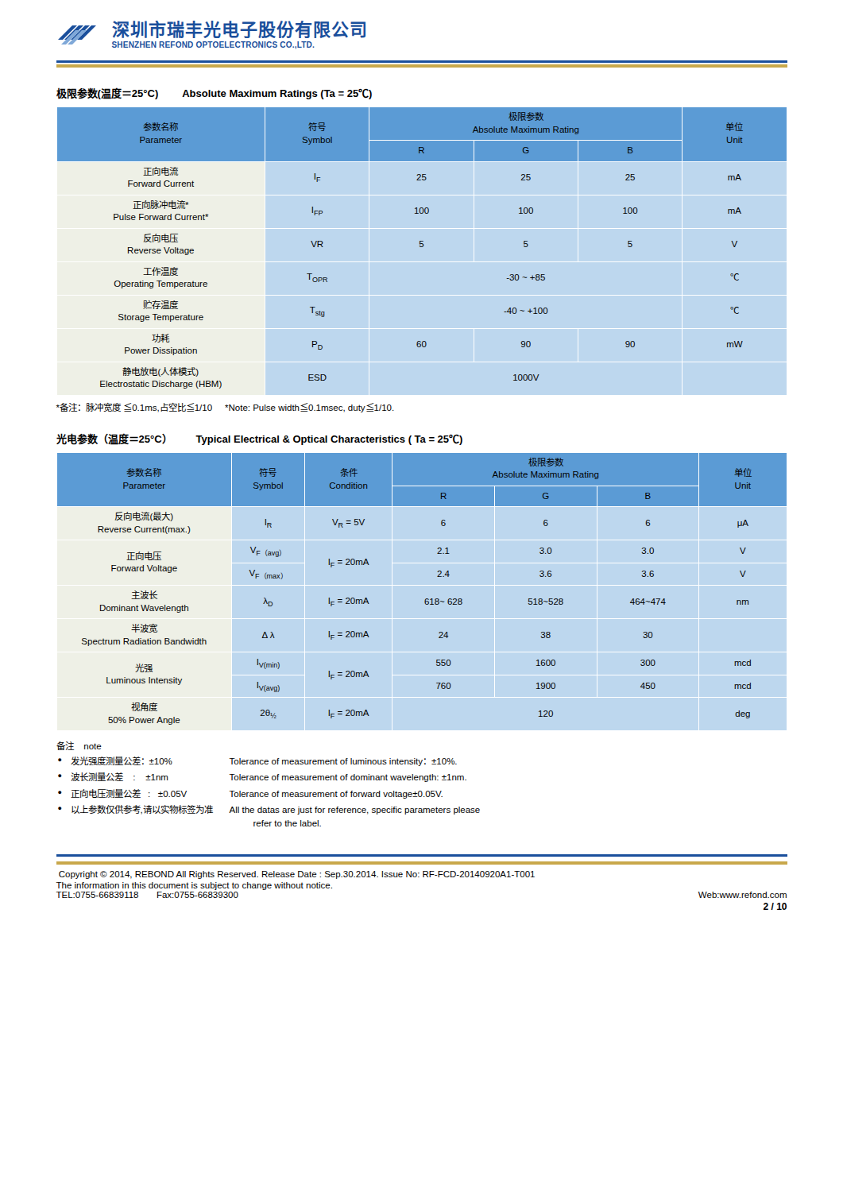深圳市瑞丰光电子股份有限公司
SHENZHEN REFOND OPTOELECTRONICS CO.,LTD.
极限参数(温度＝25°C)Absolute Maximum Ratings (Ta = 25℃)
| 参数名称 Parameter | 符号 Symbol | 极限参数 Absolute Maximum Rating | 单位 Unit |
| --- | --- | --- | --- |
| R | G | B |
| 正向电流 Forward Current | I F | 25 | 25 | 25 | mA |
| 正向脉冲电流* Pulse Forward Current* | I FP | 100 | 100 | 100 | mA |
| 反向电压 Reverse Voltage | VR | 5 | 5 | 5 | V |
| 工作温度 Operating Temperature | T OPR | -30 ~ +85 | ℃ |
| 贮存温度 Storage Temperature | T stg | -40 ~ +100 | ℃ |
| 功耗 Power Dissipation | P D | 60 | 90 | 90 | mW |
| 静电放电(人体模式) Electrostatic Discharge (HBM) | ESD | 1000V | |
*备注：脉冲宽度 ≦0.1ms,占空比≦1/10 *Note: Pulse width≦0.1msec, duty≦1/10.
光电参数（温度＝25°C）Typical Electrical & Optical Characteristics ( Ta = 25℃)
| 参数名称 Parameter | 符号 Symbol | 条件 Condition | 极限参数 Absolute Maximum Rating | 单位 Unit |
| --- | --- | --- | --- | --- |
| R | G | B |
| 反向电流(最大) Reverse Current(max.) | I R | V R = 5V | 6 | 6 | 6 | μA |
| 正向电压 Forward Voltage | V F（avg） | I F = 20mA | 2.1 | 3.0 | 3.0 | V |
| V F（max） | 2.4 | 3.6 | 3.6 | V |
| 主波长 Dominant Wavelength | λ D | I F = 20mA | 618~ 628 | 518~528 | 464~474 | nm |
| 半波宽 Spectrum Radiation Bandwidth | Δ λ | I F = 20mA | 24 | 38 | 30 | |
| 光强 Luminous Intensity | I V(min) | I F = 20mA | 550 | 1600 | 300 | mcd |
| I V(avg) | 760 | 1900 | 450 | mcd |
| 视角度 50% Power Angle | 2θ ½ | I F = 20mA | 120 | deg |
备注 note
发光强度测量公差：±10% Tolerance of measurement of luminous intensity：±10%.
波长测量公差 : ±1nm Tolerance of measurement of dominant wavelength: ±1nm.
正向电压测量公差 : ±0.05VTolerance of measurement of forward voltage±0.05V.
以上参数仅供参考,请以实物标签为准All the datas are just for reference, specific parameters please
refer to the label.
Copyright © 2014, REBOND All Rights Reserved. Release Date : Sep.30.2014. Issue No: RF-FCD-20140920A1-T001
The information in this document is subject to change without notice.
TEL:0755-66839118 Fax:0755-66839300
Web:www.refond.com
2 / 10